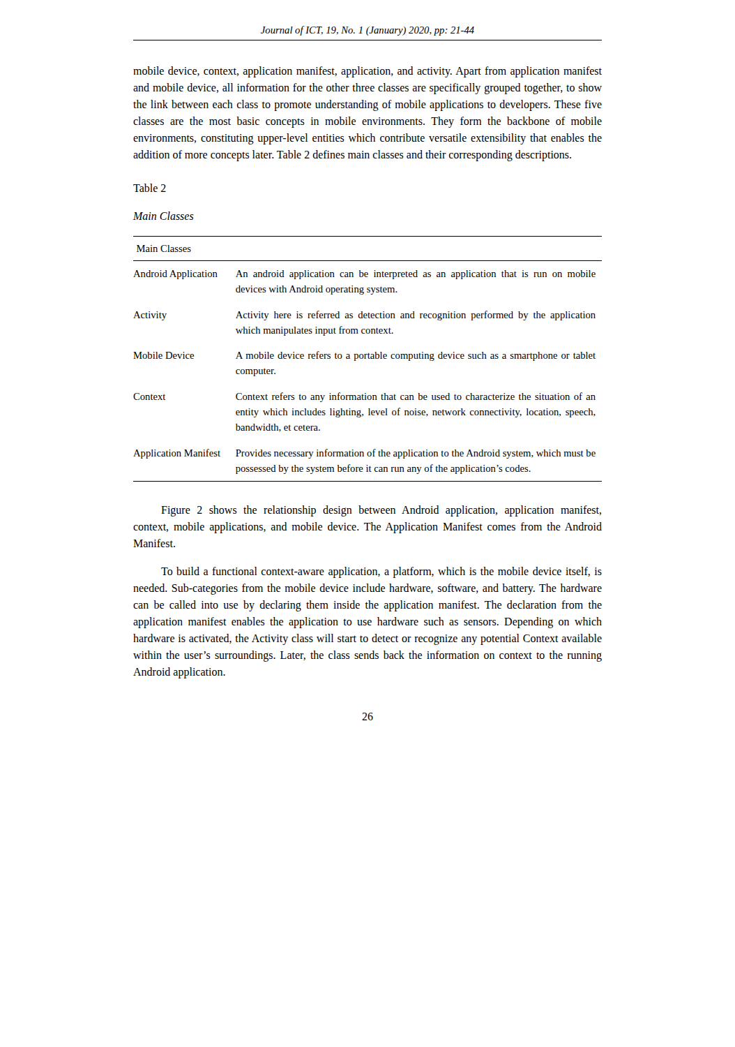Journal of ICT, 19, No. 1 (January) 2020, pp: 21-44
mobile device, context, application manifest, application, and activity. Apart from application manifest and mobile device, all information for the other three classes are specifically grouped together, to show the link between each class to promote understanding of mobile applications to developers. These five classes are the most basic concepts in mobile environments. They form the backbone of mobile environments, constituting upper-level entities which contribute versatile extensibility that enables the addition of more concepts later. Table 2 defines main classes and their corresponding descriptions.
Table 2
Main Classes
| Main Classes |
| --- |
| Android Application | An android application can be interpreted as an application that is run on mobile devices with Android operating system. |
| Activity | Activity here is referred as detection and recognition performed by the application which manipulates input from context. |
| Mobile Device | A mobile device refers to a portable computing device such as a smartphone or tablet computer. |
| Context | Context refers to any information that can be used to characterize the situation of an entity which includes lighting, level of noise, network connectivity, location, speech, bandwidth, et cetera. |
| Application Manifest | Provides necessary information of the application to the Android system, which must be possessed by the system before it can run any of the application’s codes. |
Figure 2 shows the relationship design between Android application, application manifest, context, mobile applications, and mobile device. The Application Manifest comes from the Android Manifest.
To build a functional context-aware application, a platform, which is the mobile device itself, is needed. Sub-categories from the mobile device include hardware, software, and battery. The hardware can be called into use by declaring them inside the application manifest. The declaration from the application manifest enables the application to use hardware such as sensors. Depending on which hardware is activated, the Activity class will start to detect or recognize any potential Context available within the user’s surroundings. Later, the class sends back the information on context to the running Android application.
26